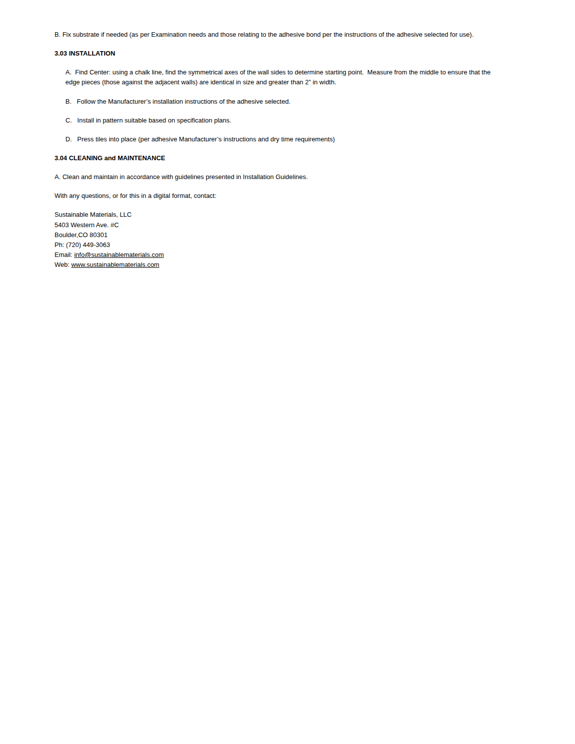B. Fix substrate if needed (as per Examination needs and those relating to the adhesive bond per the instructions of the adhesive selected for use).
3.03 INSTALLATION
A. Find Center: using a chalk line, find the symmetrical axes of the wall sides to determine starting point. Measure from the middle to ensure that the edge pieces (those against the adjacent walls) are identical in size and greater than 2” in width.
B. Follow the Manufacturer’s installation instructions of the adhesive selected.
C. Install in pattern suitable based on specification plans.
D. Press tiles into place (per adhesive Manufacturer’s instructions and dry time requirements)
3.04 CLEANING and MAINTENANCE
A. Clean and maintain in accordance with guidelines presented in Installation Guidelines.
With any questions, or for this in a digital format, contact:
Sustainable Materials, LLC
5403 Western Ave. #C
Boulder,CO 80301
Ph: (720) 449-3063
Email: info@sustainablematerials.com
Web: www.sustainablematerials.com